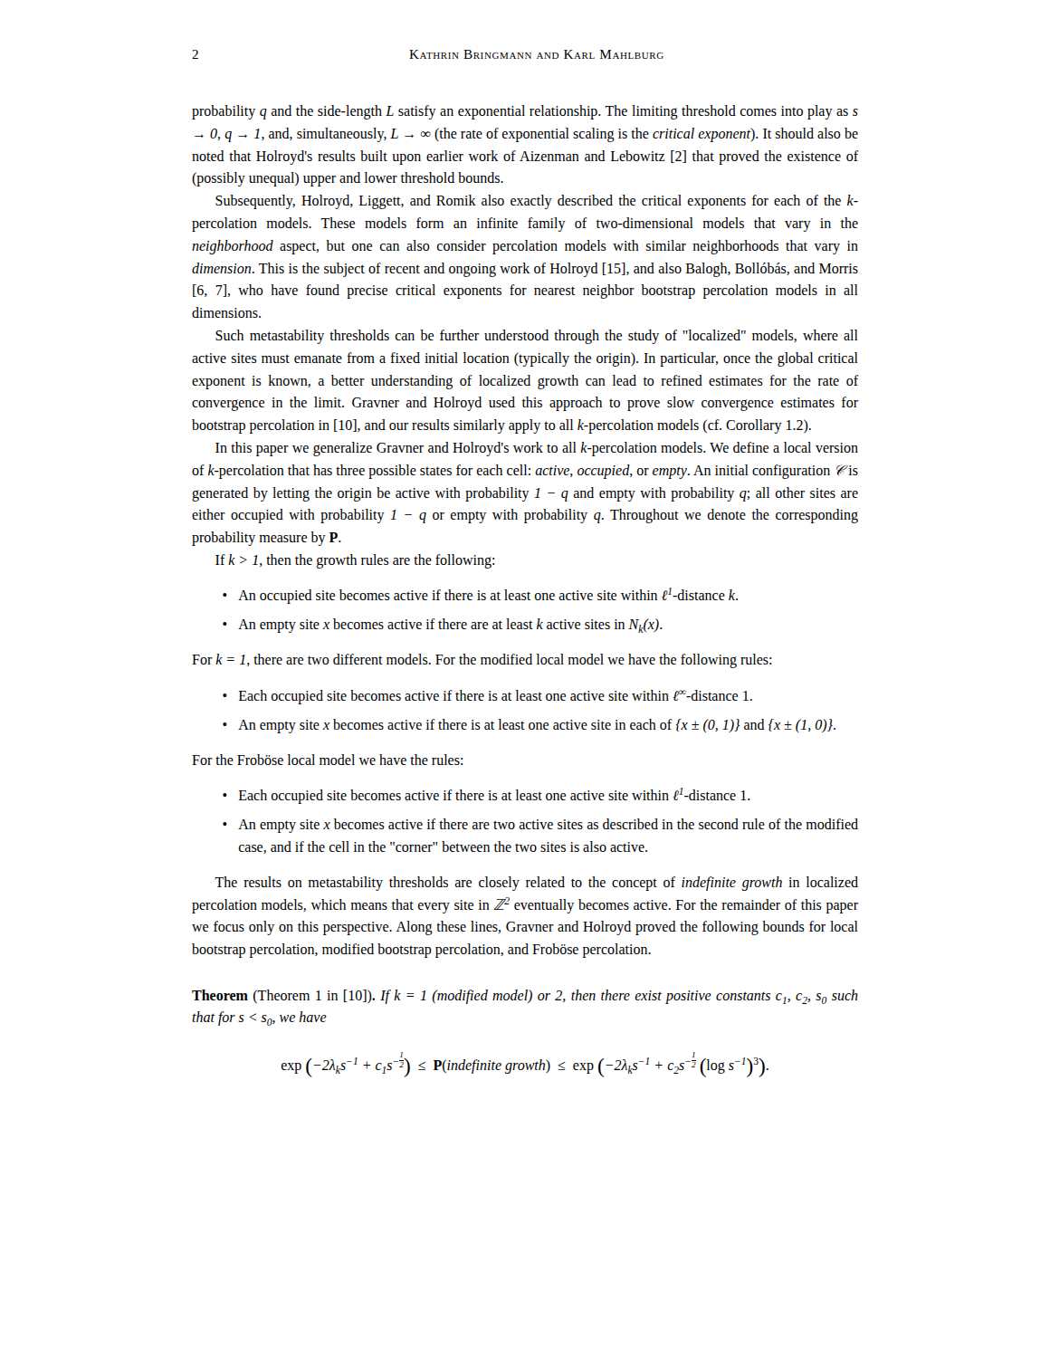2 Kathrin Bringmann and Karl Mahlburg
probability q and the side-length L satisfy an exponential relationship. The limiting threshold comes into play as s → 0, q → 1, and, simultaneously, L → ∞ (the rate of exponential scaling is the critical exponent). It should also be noted that Holroyd's results built upon earlier work of Aizenman and Lebowitz [2] that proved the existence of (possibly unequal) upper and lower threshold bounds.
Subsequently, Holroyd, Liggett, and Romik also exactly described the critical exponents for each of the k-percolation models. These models form an infinite family of two-dimensional models that vary in the neighborhood aspect, but one can also consider percolation models with similar neighborhoods that vary in dimension. This is the subject of recent and ongoing work of Holroyd [15], and also Balogh, Bollóbás, and Morris [6, 7], who have found precise critical exponents for nearest neighbor bootstrap percolation models in all dimensions.
Such metastability thresholds can be further understood through the study of "localized" models, where all active sites must emanate from a fixed initial location (typically the origin). In particular, once the global critical exponent is known, a better understanding of localized growth can lead to refined estimates for the rate of convergence in the limit. Gravner and Holroyd used this approach to prove slow convergence estimates for bootstrap percolation in [10], and our results similarly apply to all k-percolation models (cf. Corollary 1.2).
In this paper we generalize Gravner and Holroyd's work to all k-percolation models. We define a local version of k-percolation that has three possible states for each cell: active, occupied, or empty. An initial configuration 𝒞 is generated by letting the origin be active with probability 1 − q and empty with probability q; all other sites are either occupied with probability 1 − q or empty with probability q. Throughout we denote the corresponding probability measure by P.
If k > 1, then the growth rules are the following:
An occupied site becomes active if there is at least one active site within ℓ1-distance k.
An empty site x becomes active if there are at least k active sites in Nk(x).
For k = 1, there are two different models. For the modified local model we have the following rules:
Each occupied site becomes active if there is at least one active site within ℓ∞-distance 1.
An empty site x becomes active if there is at least one active site in each of {x ± (0, 1)} and {x ± (1, 0)}.
For the Froböse local model we have the rules:
Each occupied site becomes active if there is at least one active site within ℓ1-distance 1.
An empty site x becomes active if there are two active sites as described in the second rule of the modified case, and if the cell in the "corner" between the two sites is also active.
The results on metastability thresholds are closely related to the concept of indefinite growth in localized percolation models, which means that every site in ℤ2 eventually becomes active. For the remainder of this paper we focus only on this perspective. Along these lines, Gravner and Holroyd proved the following bounds for local bootstrap percolation, modified bootstrap percolation, and Froböse percolation.
Theorem (Theorem 1 in [10]). If k = 1 (modified model) or 2, then there exist positive constants c1, c2, s0 such that for s < s0, we have
exp (−2λks−1 + c1s−12) ≤ P(indefinite growth) ≤ exp (−2λks−1 + c2s−12 (log s−1)3).